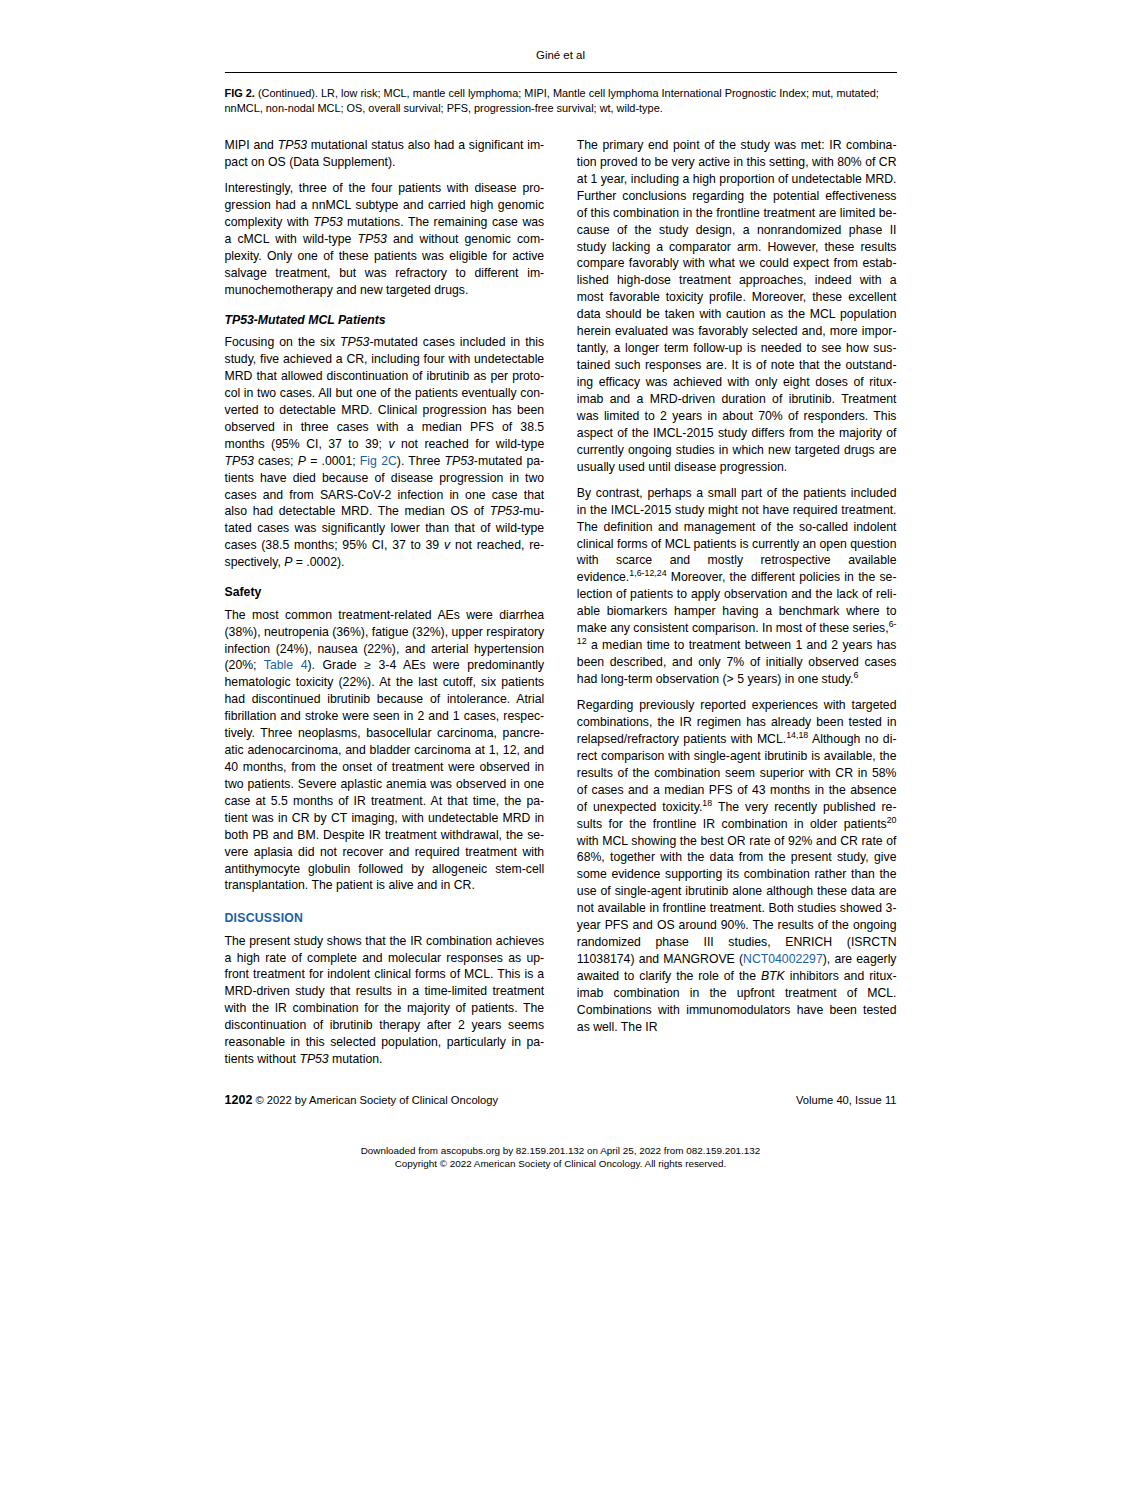Giné et al
FIG 2. (Continued). LR, low risk; MCL, mantle cell lymphoma; MIPI, Mantle cell lymphoma International Prognostic Index; mut, mutated; nnMCL, non-nodal MCL; OS, overall survival; PFS, progression-free survival; wt, wild-type.
MIPI and TP53 mutational status also had a significant impact on OS (Data Supplement).
Interestingly, three of the four patients with disease progression had a nnMCL subtype and carried high genomic complexity with TP53 mutations. The remaining case was a cMCL with wild-type TP53 and without genomic complexity. Only one of these patients was eligible for active salvage treatment, but was refractory to different immunochemotherapy and new targeted drugs.
TP53-Mutated MCL Patients
Focusing on the six TP53-mutated cases included in this study, five achieved a CR, including four with undetectable MRD that allowed discontinuation of ibrutinib as per protocol in two cases. All but one of the patients eventually converted to detectable MRD. Clinical progression has been observed in three cases with a median PFS of 38.5 months (95% CI, 37 to 39; v not reached for wild-type TP53 cases; P = .0001; Fig 2C). Three TP53-mutated patients have died because of disease progression in two cases and from SARS-CoV-2 infection in one case that also had detectable MRD. The median OS of TP53-mutated cases was significantly lower than that of wild-type cases (38.5 months; 95% CI, 37 to 39 v not reached, respectively, P = .0002).
Safety
The most common treatment-related AEs were diarrhea (38%), neutropenia (36%), fatigue (32%), upper respiratory infection (24%), nausea (22%), and arterial hypertension (20%; Table 4). Grade ≥ 3-4 AEs were predominantly hematologic toxicity (22%). At the last cutoff, six patients had discontinued ibrutinib because of intolerance. Atrial fibrillation and stroke were seen in 2 and 1 cases, respectively. Three neoplasms, basocellular carcinoma, pancreatic adenocarcinoma, and bladder carcinoma at 1, 12, and 40 months, from the onset of treatment were observed in two patients. Severe aplastic anemia was observed in one case at 5.5 months of IR treatment. At that time, the patient was in CR by CT imaging, with undetectable MRD in both PB and BM. Despite IR treatment withdrawal, the severe aplasia did not recover and required treatment with antithymocyte globulin followed by allogeneic stem-cell transplantation. The patient is alive and in CR.
DISCUSSION
The present study shows that the IR combination achieves a high rate of complete and molecular responses as upfront treatment for indolent clinical forms of MCL. This is a MRD-driven study that results in a time-limited treatment with the IR combination for the majority of patients. The discontinuation of ibrutinib therapy after 2 years seems reasonable in this selected population, particularly in patients without TP53 mutation.
The primary end point of the study was met: IR combination proved to be very active in this setting, with 80% of CR at 1 year, including a high proportion of undetectable MRD. Further conclusions regarding the potential effectiveness of this combination in the frontline treatment are limited because of the study design, a nonrandomized phase II study lacking a comparator arm. However, these results compare favorably with what we could expect from established high-dose treatment approaches, indeed with a most favorable toxicity profile. Moreover, these excellent data should be taken with caution as the MCL population herein evaluated was favorably selected and, more importantly, a longer term follow-up is needed to see how sustained such responses are. It is of note that the outstanding efficacy was achieved with only eight doses of rituximab and a MRD-driven duration of ibrutinib. Treatment was limited to 2 years in about 70% of responders. This aspect of the IMCL-2015 study differs from the majority of currently ongoing studies in which new targeted drugs are usually used until disease progression.
By contrast, perhaps a small part of the patients included in the IMCL-2015 study might not have required treatment. The definition and management of the so-called indolent clinical forms of MCL patients is currently an open question with scarce and mostly retrospective available evidence.1,6-12,24 Moreover, the different policies in the selection of patients to apply observation and the lack of reliable biomarkers hamper having a benchmark where to make any consistent comparison. In most of these series,6-12 a median time to treatment between 1 and 2 years has been described, and only 7% of initially observed cases had long-term observation (> 5 years) in one study.6
Regarding previously reported experiences with targeted combinations, the IR regimen has already been tested in relapsed/refractory patients with MCL.14,18 Although no direct comparison with single-agent ibrutinib is available, the results of the combination seem superior with CR in 58% of cases and a median PFS of 43 months in the absence of unexpected toxicity.18 The very recently published results for the frontline IR combination in older patients20 with MCL showing the best OR rate of 92% and CR rate of 68%, together with the data from the present study, give some evidence supporting its combination rather than the use of single-agent ibrutinib alone although these data are not available in frontline treatment. Both studies showed 3-year PFS and OS around 90%. The results of the ongoing randomized phase III studies, ENRICH (ISRCTN 11038174) and MANGROVE (NCT04002297), are eagerly awaited to clarify the role of the BTK inhibitors and rituximab combination in the upfront treatment of MCL. Combinations with immunomodulators have been tested as well. The IR
1202 © 2022 by American Society of Clinical Oncology
Volume 40, Issue 11
Downloaded from ascopubs.org by 82.159.201.132 on April 25, 2022 from 082.159.201.132
Copyright © 2022 American Society of Clinical Oncology. All rights reserved.